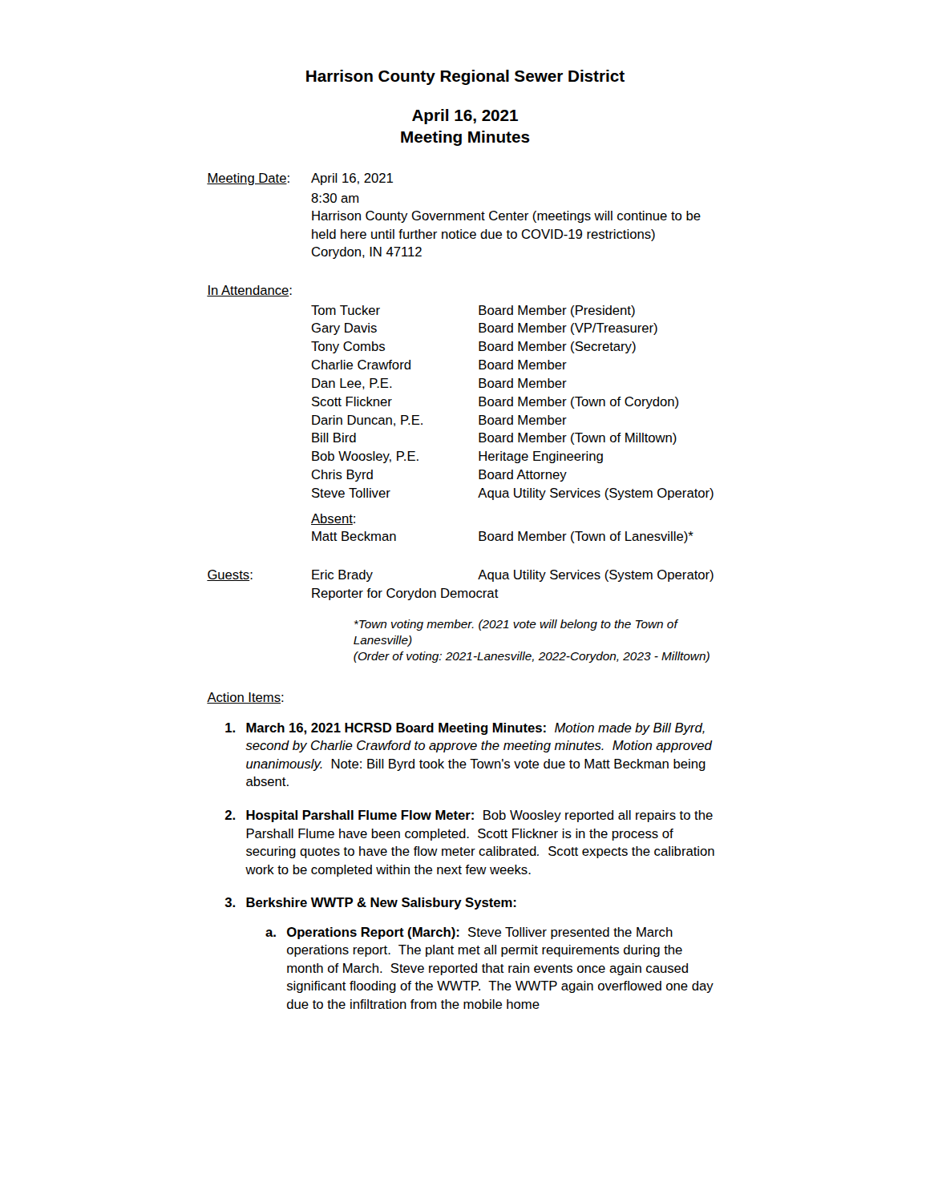Harrison County Regional Sewer District April 16, 2021 Meeting Minutes
Meeting Date:
April 16, 2021
8:30 am
Harrison County Government Center (meetings will continue to be held here until further notice due to COVID-19 restrictions)
Corydon, IN 47112
In Attendance:
| Tom Tucker | Board Member (President) |
| Gary Davis | Board Member (VP/Treasurer) |
| Tony Combs | Board Member (Secretary) |
| Charlie Crawford | Board Member |
| Dan Lee, P.E. | Board Member |
| Scott Flickner | Board Member (Town of Corydon) |
| Darin Duncan, P.E. | Board Member |
| Bill Bird | Board Member (Town of Milltown) |
| Bob Woosley, P.E. | Heritage Engineering |
| Chris Byrd | Board Attorney |
| Steve Tolliver | Aqua Utility Services (System Operator) |
Absent:
| Matt Beckman | Board Member (Town of Lanesville)* |
Guests:
Eric Brady
Aqua Utility Services (System Operator)
Reporter for Corydon Democrat
*Town voting member. (2021 vote will belong to the Town of Lanesville)
(Order of voting: 2021-Lanesville, 2022-Corydon, 2023 - Milltown)
Action Items:
March 16, 2021 HCRSD Board Meeting Minutes: Motion made by Bill Byrd, second by Charlie Crawford to approve the meeting minutes. Motion approved unanimously. Note: Bill Byrd took the Town's vote due to Matt Beckman being absent.
Hospital Parshall Flume Flow Meter: Bob Woosley reported all repairs to the Parshall Flume have been completed. Scott Flickner is in the process of securing quotes to have the flow meter calibrated. Scott expects the calibration work to be completed within the next few weeks.
Berkshire WWTP & New Salisbury System:
Operations Report (March): Steve Tolliver presented the March operations report. The plant met all permit requirements during the month of March. Steve reported that rain events once again caused significant flooding of the WWTP. The WWTP again overflowed one day due to the infiltration from the mobile home